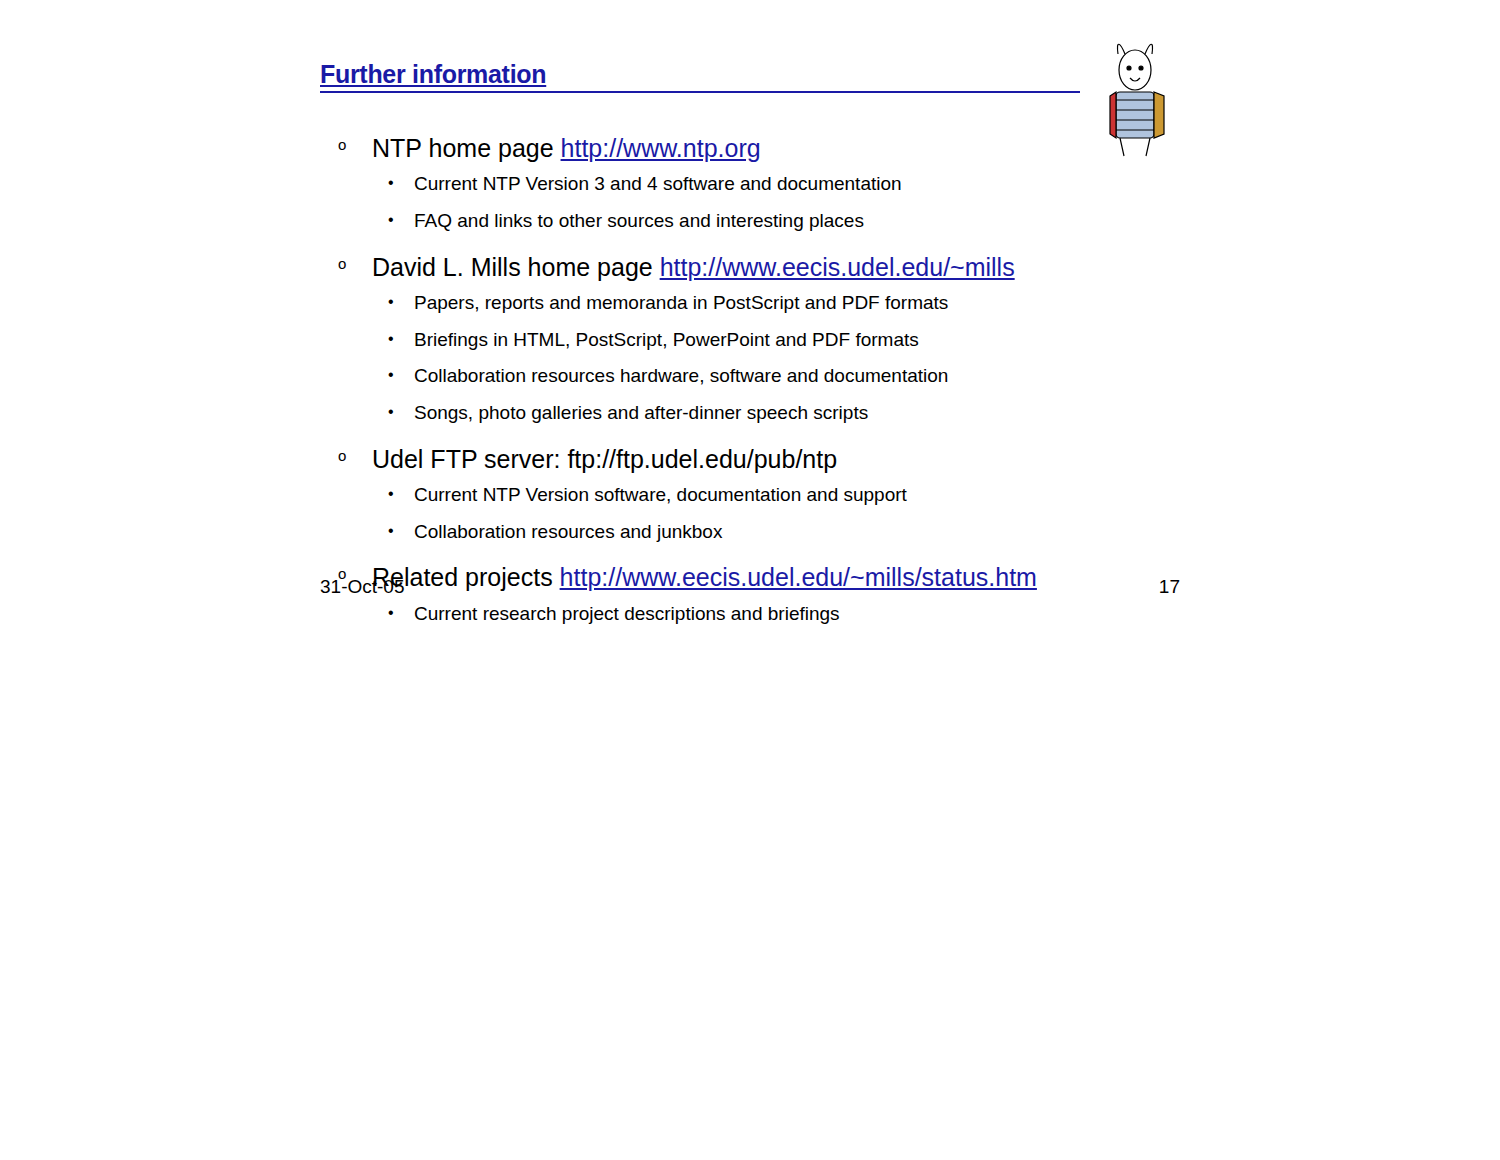Further information
NTP home page http://www.ntp.org
Current NTP Version 3 and 4 software and documentation
FAQ and links to other sources and interesting places
David L. Mills home page http://www.eecis.udel.edu/~mills
Papers, reports and memoranda in PostScript and PDF formats
Briefings in HTML, PostScript, PowerPoint and PDF formats
Collaboration resources hardware, software and documentation
Songs, photo galleries and after-dinner speech scripts
Udel FTP server: ftp://ftp.udel.edu/pub/ntp
Current NTP Version software, documentation and support
Collaboration resources and junkbox
Related projects http://www.eecis.udel.edu/~mills/status.htm
Current research project descriptions and briefings
31-Oct-05 17